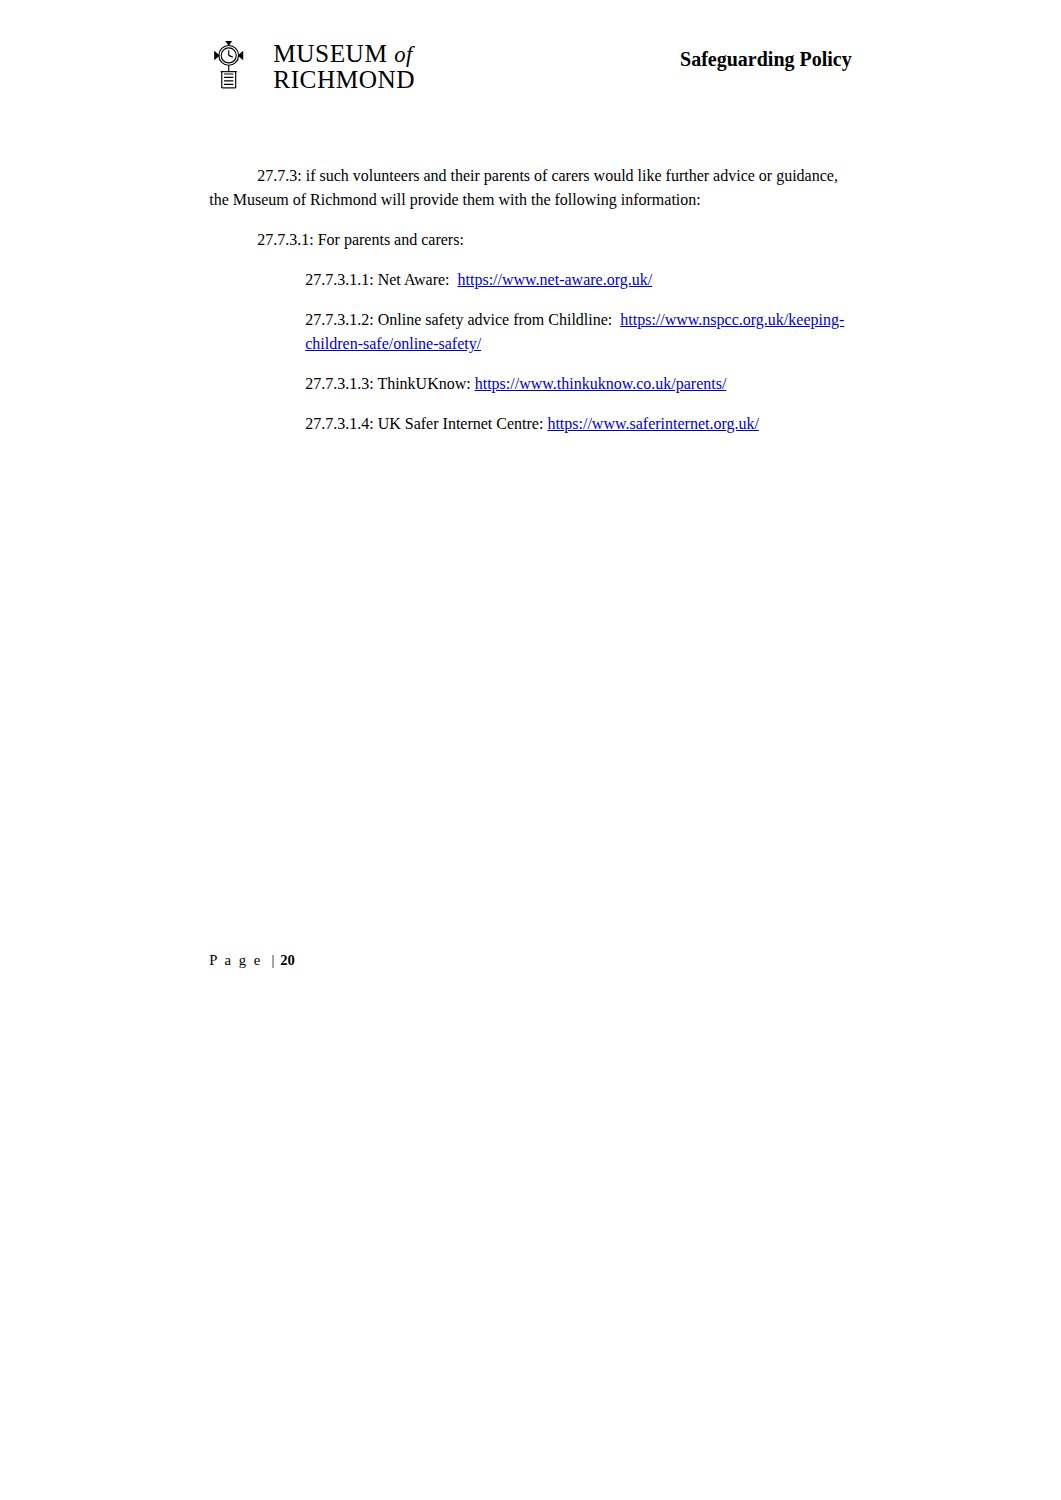MUSEUM of RICHMOND
Safeguarding Policy
27.7.3: if such volunteers and their parents of carers would like further advice or guidance, the Museum of Richmond will provide them with the following information:
27.7.3.1: For parents and carers:
27.7.3.1.1: Net Aware: https://www.net-aware.org.uk/
27.7.3.1.2: Online safety advice from Childline: https://www.nspcc.org.uk/keeping-children-safe/online-safety/
27.7.3.1.3: ThinkUKnow: https://www.thinkuknow.co.uk/parents/
27.7.3.1.4: UK Safer Internet Centre: https://www.saferinternet.org.uk/
P a g e | 20